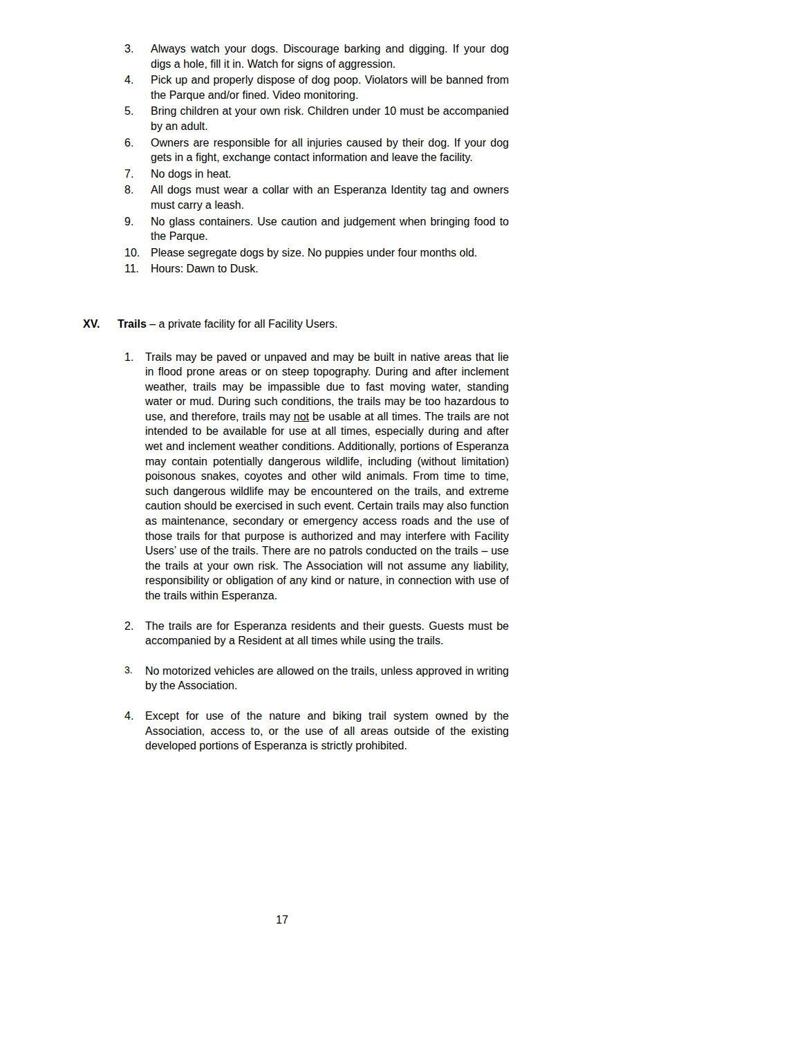3. Always watch your dogs. Discourage barking and digging. If your dog digs a hole, fill it in. Watch for signs of aggression.
4. Pick up and properly dispose of dog poop. Violators will be banned from the Parque and/or fined. Video monitoring.
5. Bring children at your own risk. Children under 10 must be accompanied by an adult.
6. Owners are responsible for all injuries caused by their dog. If your dog gets in a fight, exchange contact information and leave the facility.
7. No dogs in heat.
8. All dogs must wear a collar with an Esperanza Identity tag and owners must carry a leash.
9. No glass containers. Use caution and judgement when bringing food to the Parque.
10. Please segregate dogs by size. No puppies under four months old.
11. Hours: Dawn to Dusk.
XV. Trails – a private facility for all Facility Users.
1. Trails may be paved or unpaved and may be built in native areas that lie in flood prone areas or on steep topography. During and after inclement weather, trails may be impassible due to fast moving water, standing water or mud. During such conditions, the trails may be too hazardous to use, and therefore, trails may not be usable at all times. The trails are not intended to be available for use at all times, especially during and after wet and inclement weather conditions. Additionally, portions of Esperanza may contain potentially dangerous wildlife, including (without limitation) poisonous snakes, coyotes and other wild animals. From time to time, such dangerous wildlife may be encountered on the trails, and extreme caution should be exercised in such event. Certain trails may also function as maintenance, secondary or emergency access roads and the use of those trails for that purpose is authorized and may interfere with Facility Users’ use of the trails. There are no patrols conducted on the trails – use the trails at your own risk. The Association will not assume any liability, responsibility or obligation of any kind or nature, in connection with use of the trails within Esperanza.
2. The trails are for Esperanza residents and their guests. Guests must be accompanied by a Resident at all times while using the trails.
3. No motorized vehicles are allowed on the trails, unless approved in writing by the Association.
4. Except for use of the nature and biking trail system owned by the Association, access to, or the use of all areas outside of the existing developed portions of Esperanza is strictly prohibited.
17